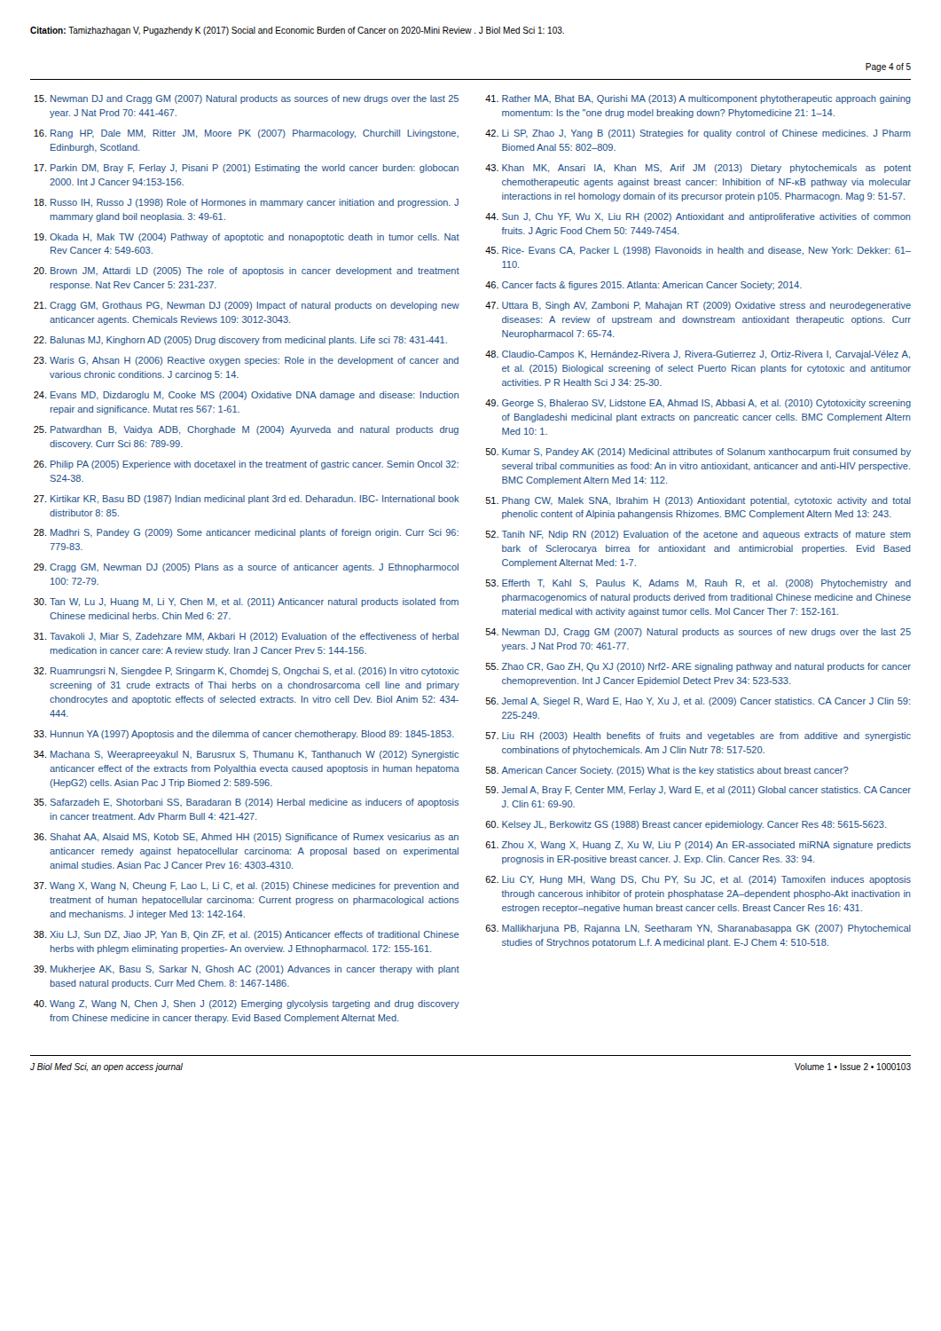Citation: Tamizhazhagan V, Pugazhendy K (2017) Social and Economic Burden of Cancer on 2020-Mini Review . J Biol Med Sci 1: 103.
Page 4 of 5
Newman DJ and Cragg GM (2007) Natural products as sources of new drugs over the last 25 year. J Nat Prod 70: 441-467.
Rang HP, Dale MM, Ritter JM, Moore PK (2007) Pharmacology, Churchill Livingstone, Edinburgh, Scotland.
Parkin DM, Bray F, Ferlay J, Pisani P (2001) Estimating the world cancer burden: globocan 2000. Int J Cancer 94:153-156.
Russo IH, Russo J (1998) Role of Hormones in mammary cancer initiation and progression. J mammary gland boil neoplasia. 3: 49-61.
Okada H, Mak TW (2004) Pathway of apoptotic and nonapoptotic death in tumor cells. Nat Rev Cancer 4: 549-603.
Brown JM, Attardi LD (2005) The role of apoptosis in cancer development and treatment response. Nat Rev Cancer 5: 231-237.
Cragg GM, Grothaus PG, Newman DJ (2009) Impact of natural products on developing new anticancer agents. Chemicals Reviews 109: 3012-3043.
Balunas MJ, Kinghorn AD (2005) Drug discovery from medicinal plants. Life sci 78: 431-441.
Waris G, Ahsan H (2006) Reactive oxygen species: Role in the development of cancer and various chronic conditions. J carcinog 5: 14.
Evans MD, Dizdaroglu M, Cooke MS (2004) Oxidative DNA damage and disease: Induction repair and significance. Mutat res 567: 1-61.
Patwardhan B, Vaidya ADB, Chorghade M (2004) Ayurveda and natural products drug discovery. Curr Sci 86: 789-99.
Philip PA (2005) Experience with docetaxel in the treatment of gastric cancer. Semin Oncol 32: S24-38.
Kirtikar KR, Basu BD (1987) Indian medicinal plant 3rd ed. Deharadun. IBC- International book distributor 8: 85.
Madhri S, Pandey G (2009) Some anticancer medicinal plants of foreign origin. Curr Sci 96: 779-83.
Cragg GM, Newman DJ (2005) Plans as a source of anticancer agents. J Ethnopharmocol 100: 72-79.
Tan W, Lu J, Huang M, Li Y, Chen M, et al. (2011) Anticancer natural products isolated from Chinese medicinal herbs. Chin Med 6: 27.
Tavakoli J, Miar S, Zadehzare MM, Akbari H (2012) Evaluation of the effectiveness of herbal medication in cancer care: A review study. Iran J Cancer Prev 5: 144-156.
Ruamrungsri N, Siengdee P, Sringarm K, Chomdej S, Ongchai S, et al. (2016) In vitro cytotoxic screening of 31 crude extracts of Thai herbs on a chondrosarcoma cell line and primary chondrocytes and apoptotic effects of selected extracts. In vitro cell Dev. Biol Anim 52: 434-444.
Hunnun YA (1997) Apoptosis and the dilemma of cancer chemotherapy. Blood 89: 1845-1853.
Machana S, Weerapreeyakul N, Barusrux S, Thumanu K, Tanthanuch W (2012) Synergistic anticancer effect of the extracts from Polyalthia evecta caused apoptosis in human hepatoma (HepG2) cells. Asian Pac J Trip Biomed 2: 589-596.
Safarzadeh E, Shotorbani SS, Baradaran B (2014) Herbal medicine as inducers of apoptosis in cancer treatment. Adv Pharm Bull 4: 421-427.
Shahat AA, Alsaid MS, Kotob SE, Ahmed HH (2015) Significance of Rumex vesicarius as an anticancer remedy against hepatocellular carcinoma: A proposal based on experimental animal studies. Asian Pac J Cancer Prev 16: 4303-4310.
Wang X, Wang N, Cheung F, Lao L, Li C, et al. (2015) Chinese medicines for prevention and treatment of human hepatocellular carcinoma: Current progress on pharmacological actions and mechanisms. J integer Med 13: 142-164.
Xiu LJ, Sun DZ, Jiao JP, Yan B, Qin ZF, et al. (2015) Anticancer effects of traditional Chinese herbs with phlegm eliminating properties- An overview. J Ethnopharmacol. 172: 155-161.
Mukherjee AK, Basu S, Sarkar N, Ghosh AC (2001) Advances in cancer therapy with plant based natural products. Curr Med Chem. 8: 1467-1486.
Wang Z, Wang N, Chen J, Shen J (2012) Emerging glycolysis targeting and drug discovery from Chinese medicine in cancer therapy. Evid Based Complement Alternat Med.
Rather MA, Bhat BA, Qurishi MA (2013) A multicomponent phytotherapeutic approach gaining momentum: Is the "one drug model breaking down? Phytomedicine 21: 1–14.
Li SP, Zhao J, Yang B (2011) Strategies for quality control of Chinese medicines. J Pharm Biomed Anal 55: 802–809.
Khan MK, Ansari IA, Khan MS, Arif JM (2013) Dietary phytochemicals as potent chemotherapeutic agents against breast cancer: Inhibition of NF-κB pathway via molecular interactions in rel homology domain of its precursor protein p105. Pharmacogn. Mag 9: 51-57.
Sun J, Chu YF, Wu X, Liu RH (2002) Antioxidant and antiproliferative activities of common fruits. J Agric Food Chem 50: 7449-7454.
Rice- Evans CA, Packer L (1998) Flavonoids in health and disease, New York: Dekker: 61–110.
Cancer facts & figures 2015. Atlanta: American Cancer Society; 2014.
Uttara B, Singh AV, Zamboni P, Mahajan RT (2009) Oxidative stress and neurodegenerative diseases: A review of upstream and downstream antioxidant therapeutic options. Curr Neuropharmacol 7: 65-74.
Claudio-Campos K, Hernández-Rivera J, Rivera-Gutierrez J, Ortiz-Rivera I, Carvajal-Vélez A, et al. (2015) Biological screening of select Puerto Rican plants for cytotoxic and antitumor activities. P R Health Sci J 34: 25-30.
George S, Bhalerao SV, Lidstone EA, Ahmad IS, Abbasi A, et al. (2010) Cytotoxicity screening of Bangladeshi medicinal plant extracts on pancreatic cancer cells. BMC Complement Altern Med 10: 1.
Kumar S, Pandey AK (2014) Medicinal attributes of Solanum xanthocarpum fruit consumed by several tribal communities as food: An in vitro antioxidant, anticancer and anti-HIV perspective. BMC Complement Altern Med 14: 112.
Phang CW, Malek SNA, Ibrahim H (2013) Antioxidant potential, cytotoxic activity and total phenolic content of Alpinia pahangensis Rhizomes. BMC Complement Altern Med 13: 243.
Tanih NF, Ndip RN (2012) Evaluation of the acetone and aqueous extracts of mature stem bark of Sclerocarya birrea for antioxidant and antimicrobial properties. Evid Based Complement Alternat Med: 1-7.
Efferth T, Kahl S, Paulus K, Adams M, Rauh R, et al. (2008) Phytochemistry and pharmacogenomics of natural products derived from traditional Chinese medicine and Chinese material medical with activity against tumor cells. Mol Cancer Ther 7: 152-161.
Newman DJ, Cragg GM (2007) Natural products as sources of new drugs over the last 25 years. J Nat Prod 70: 461-77.
Zhao CR, Gao ZH, Qu XJ (2010) Nrf2- ARE signaling pathway and natural products for cancer chemoprevention. Int J Cancer Epidemiol Detect Prev 34: 523-533.
Jemal A, Siegel R, Ward E, Hao Y, Xu J, et al. (2009) Cancer statistics. CA Cancer J Clin 59: 225-249.
Liu RH (2003) Health benefits of fruits and vegetables are from additive and synergistic combinations of phytochemicals. Am J Clin Nutr 78: 517-520.
American Cancer Society. (2015) What is the key statistics about breast cancer?
Jemal A, Bray F, Center MM, Ferlay J, Ward E, et al (2011) Global cancer statistics. CA Cancer J. Clin 61: 69-90.
Kelsey JL, Berkowitz GS (1988) Breast cancer epidemiology. Cancer Res 48: 5615-5623.
Zhou X, Wang X, Huang Z, Xu W, Liu P (2014) An ER-associated miRNA signature predicts prognosis in ER-positive breast cancer. J. Exp. Clin. Cancer Res. 33: 94.
Liu CY, Hung MH, Wang DS, Chu PY, Su JC, et al. (2014) Tamoxifen induces apoptosis through cancerous inhibitor of protein phosphatase 2A–dependent phospho-Akt inactivation in estrogen receptor–negative human breast cancer cells. Breast Cancer Res 16: 431.
Mallikharjuna PB, Rajanna LN, Seetharam YN, Sharanabasappa GK (2007) Phytochemical studies of Strychnos potatorum L.f. A medicinal plant. E-J Chem 4: 510-518.
J Biol Med Sci, an open access journal
Volume 1 • Issue 2 • 1000103